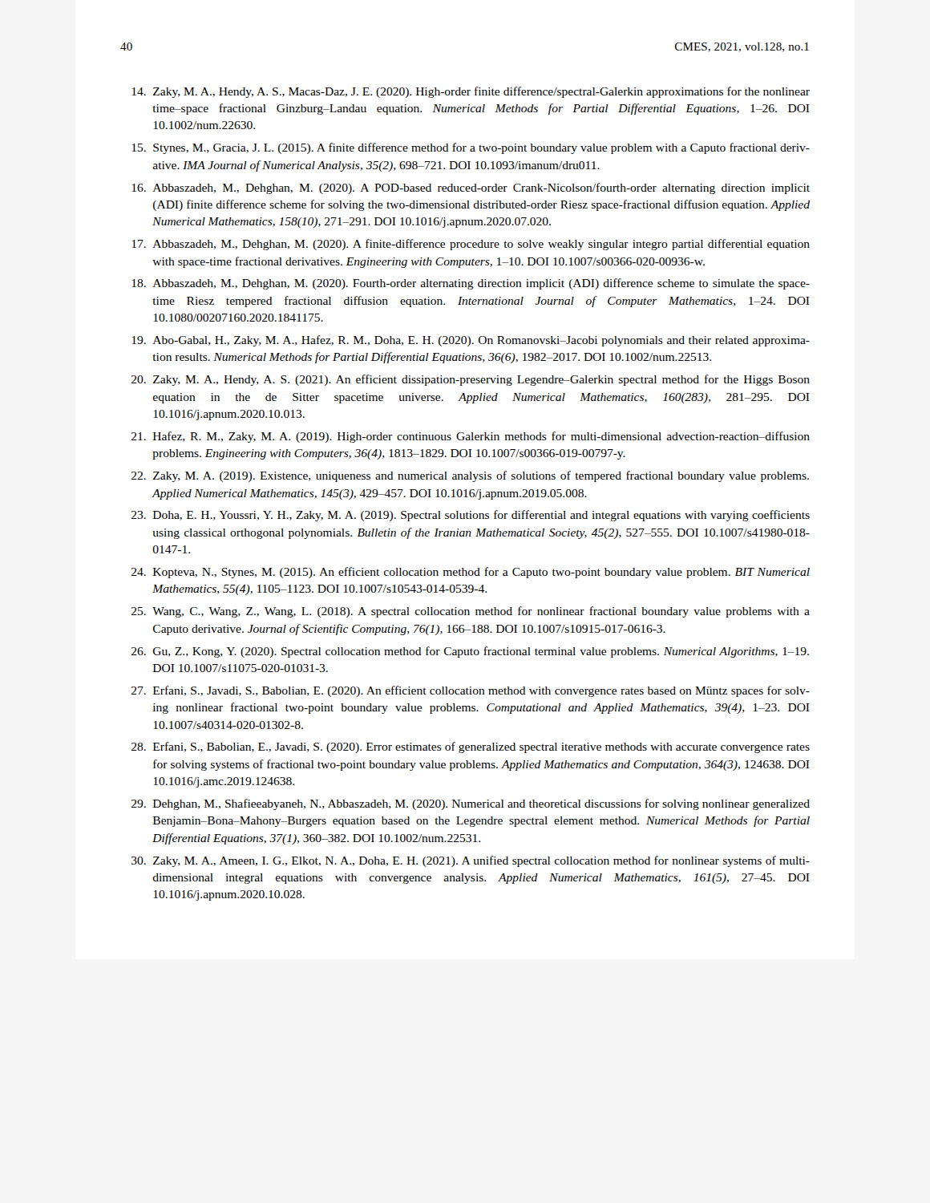40 CMES, 2021, vol.128, no.1
Zaky, M. A., Hendy, A. S., Macas-Daz, J. E. (2020). High-order finite difference/spectral-Galerkin approximations for the nonlinear time–space fractional Ginzburg–Landau equation. Numerical Methods for Partial Differential Equations, 1–26. DOI 10.1002/num.22630.
Stynes, M., Gracia, J. L. (2015). A finite difference method for a two-point boundary value problem with a Caputo fractional derivative. IMA Journal of Numerical Analysis, 35(2), 698–721. DOI 10.1093/imanum/dru011.
Abbaszadeh, M., Dehghan, M. (2020). A POD-based reduced-order Crank-Nicolson/fourth-order alternating direction implicit (ADI) finite difference scheme for solving the two-dimensional distributed-order Riesz space-fractional diffusion equation. Applied Numerical Mathematics, 158(10), 271–291. DOI 10.1016/j.apnum.2020.07.020.
Abbaszadeh, M., Dehghan, M. (2020). A finite-difference procedure to solve weakly singular integro partial differential equation with space-time fractional derivatives. Engineering with Computers, 1–10. DOI 10.1007/s00366-020-00936-w.
Abbaszadeh, M., Dehghan, M. (2020). Fourth-order alternating direction implicit (ADI) difference scheme to simulate the space-time Riesz tempered fractional diffusion equation. International Journal of Computer Mathematics, 1–24. DOI 10.1080/00207160.2020.1841175.
Abo-Gabal, H., Zaky, M. A., Hafez, R. M., Doha, E. H. (2020). On Romanovski–Jacobi polynomials and their related approximation results. Numerical Methods for Partial Differential Equations, 36(6), 1982–2017. DOI 10.1002/num.22513.
Zaky, M. A., Hendy, A. S. (2021). An efficient dissipation-preserving Legendre–Galerkin spectral method for the Higgs Boson equation in the de Sitter spacetime universe. Applied Numerical Mathematics, 160(283), 281–295. DOI 10.1016/j.apnum.2020.10.013.
Hafez, R. M., Zaky, M. A. (2019). High-order continuous Galerkin methods for multi-dimensional advection-reaction–diffusion problems. Engineering with Computers, 36(4), 1813–1829. DOI 10.1007/s00366-019-00797-y.
Zaky, M. A. (2019). Existence, uniqueness and numerical analysis of solutions of tempered fractional boundary value problems. Applied Numerical Mathematics, 145(3), 429–457. DOI 10.1016/j.apnum.2019.05.008.
Doha, E. H., Youssri, Y. H., Zaky, M. A. (2019). Spectral solutions for differential and integral equations with varying coefficients using classical orthogonal polynomials. Bulletin of the Iranian Mathematical Society, 45(2), 527–555. DOI 10.1007/s41980-018-0147-1.
Kopteva, N., Stynes, M. (2015). An efficient collocation method for a Caputo two-point boundary value problem. BIT Numerical Mathematics, 55(4), 1105–1123. DOI 10.1007/s10543-014-0539-4.
Wang, C., Wang, Z., Wang, L. (2018). A spectral collocation method for nonlinear fractional boundary value problems with a Caputo derivative. Journal of Scientific Computing, 76(1), 166–188. DOI 10.1007/s10915-017-0616-3.
Gu, Z., Kong, Y. (2020). Spectral collocation method for Caputo fractional terminal value problems. Numerical Algorithms, 1–19. DOI 10.1007/s11075-020-01031-3.
Erfani, S., Javadi, S., Babolian, E. (2020). An efficient collocation method with convergence rates based on Müntz spaces for solving nonlinear fractional two-point boundary value problems. Computational and Applied Mathematics, 39(4), 1–23. DOI 10.1007/s40314-020-01302-8.
Erfani, S., Babolian, E., Javadi, S. (2020). Error estimates of generalized spectral iterative methods with accurate convergence rates for solving systems of fractional two-point boundary value problems. Applied Mathematics and Computation, 364(3), 124638. DOI 10.1016/j.amc.2019.124638.
Dehghan, M., Shafieeabyaneh, N., Abbaszadeh, M. (2020). Numerical and theoretical discussions for solving nonlinear generalized Benjamin–Bona–Mahony–Burgers equation based on the Legendre spectral element method. Numerical Methods for Partial Differential Equations, 37(1), 360–382. DOI 10.1002/num.22531.
Zaky, M. A., Ameen, I. G., Elkot, N. A., Doha, E. H. (2021). A unified spectral collocation method for nonlinear systems of multi-dimensional integral equations with convergence analysis. Applied Numerical Mathematics, 161(5), 27–45. DOI 10.1016/j.apnum.2020.10.028.